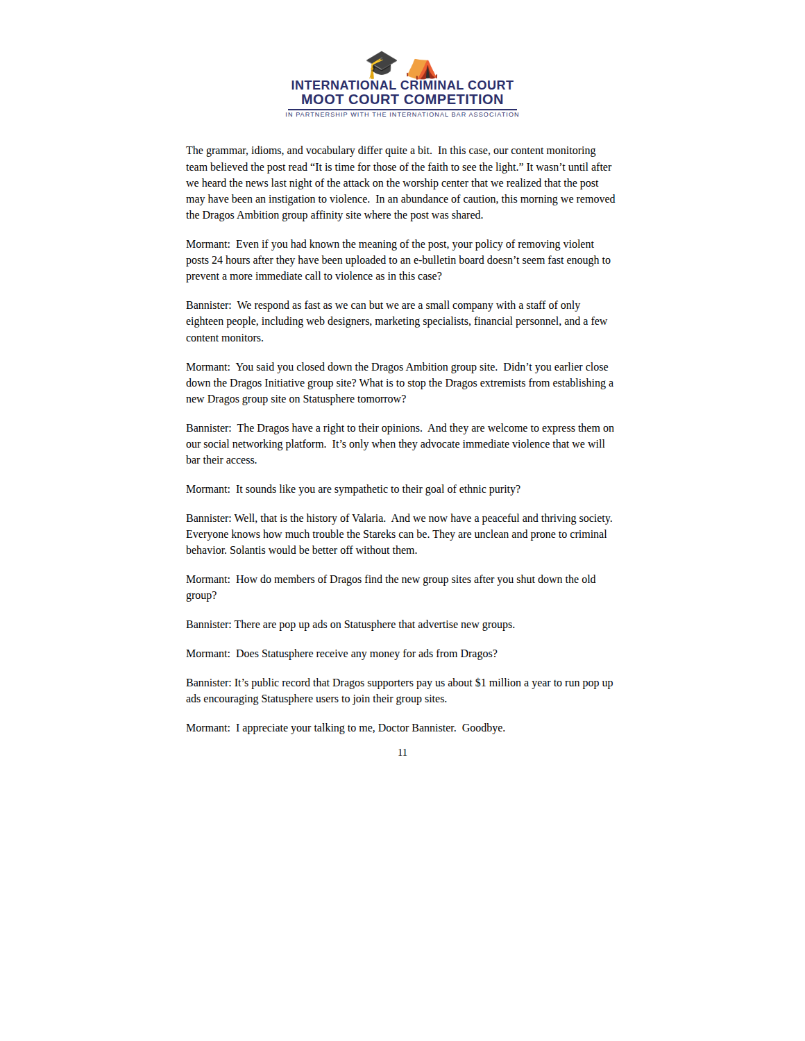🎓 ⛺
INTERNATIONAL CRIMINAL COURT
MOOT COURT COMPETITION
IN PARTNERSHIP WITH THE INTERNATIONAL BAR ASSOCIATION
The grammar, idioms, and vocabulary differ quite a bit. In this case, our content monitoring team believed the post read “It is time for those of the faith to see the light.” It wasn’t until after we heard the news last night of the attack on the worship center that we realized that the post may have been an instigation to violence. In an abundance of caution, this morning we removed the Dragos Ambition group affinity site where the post was shared.
Mormant: Even if you had known the meaning of the post, your policy of removing violent posts 24 hours after they have been uploaded to an e-bulletin board doesn’t seem fast enough to prevent a more immediate call to violence as in this case?
Bannister: We respond as fast as we can but we are a small company with a staff of only eighteen people, including web designers, marketing specialists, financial personnel, and a few content monitors.
Mormant: You said you closed down the Dragos Ambition group site. Didn’t you earlier close down the Dragos Initiative group site? What is to stop the Dragos extremists from establishing a new Dragos group site on Statusphere tomorrow?
Bannister: The Dragos have a right to their opinions. And they are welcome to express them on our social networking platform. It’s only when they advocate immediate violence that we will bar their access.
Mormant: It sounds like you are sympathetic to their goal of ethnic purity?
Bannister: Well, that is the history of Valaria. And we now have a peaceful and thriving society. Everyone knows how much trouble the Stareks can be. They are unclean and prone to criminal behavior. Solantis would be better off without them.
Mormant: How do members of Dragos find the new group sites after you shut down the old group?
Bannister: There are pop up ads on Statusphere that advertise new groups.
Mormant: Does Statusphere receive any money for ads from Dragos?
Bannister: It’s public record that Dragos supporters pay us about $1 million a year to run pop up ads encouraging Statusphere users to join their group sites.
Mormant: I appreciate your talking to me, Doctor Bannister. Goodbye.
11